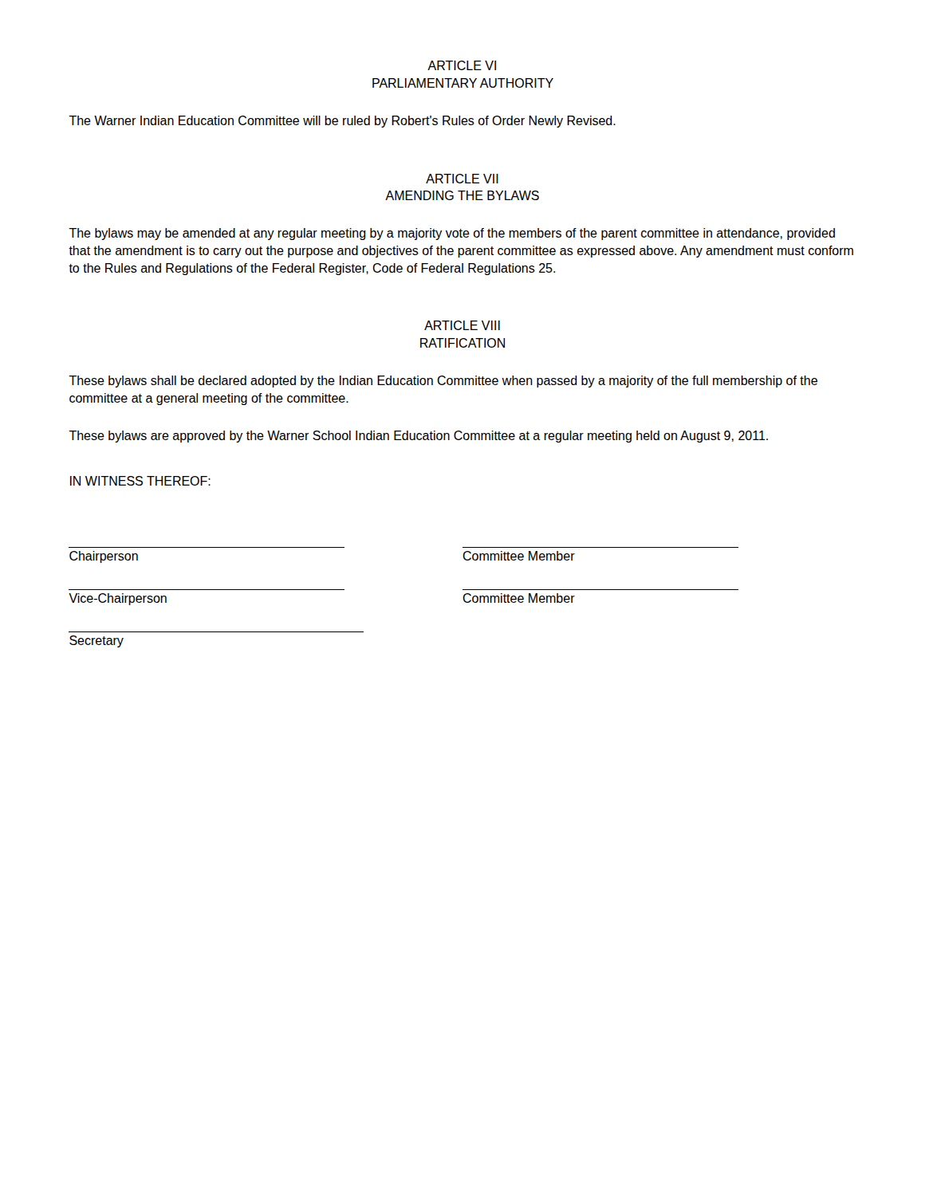ARTICLE VI
PARLIAMENTARY AUTHORITY
The Warner Indian Education Committee will be ruled by Robert's Rules of Order Newly Revised.
ARTICLE VII
AMENDING THE BYLAWS
The bylaws may be amended at any regular meeting by a majority vote of the members of the parent committee in attendance, provided that the amendment is to carry out the purpose and objectives of the parent committee as expressed above. Any amendment must conform to the Rules and Regulations of the Federal Register, Code of Federal Regulations 25.
ARTICLE VIII
RATIFICATION
These bylaws shall be declared adopted by the Indian Education Committee when passed by a majority of the full membership of the committee at a general meeting of the committee.
These bylaws are approved by the Warner School Indian Education Committee at a regular meeting held on August 9, 2011.
IN WITNESS THEREOF:
| Chairperson | Committee Member |
| Vice-Chairperson | Committee Member |
| Secretary | |